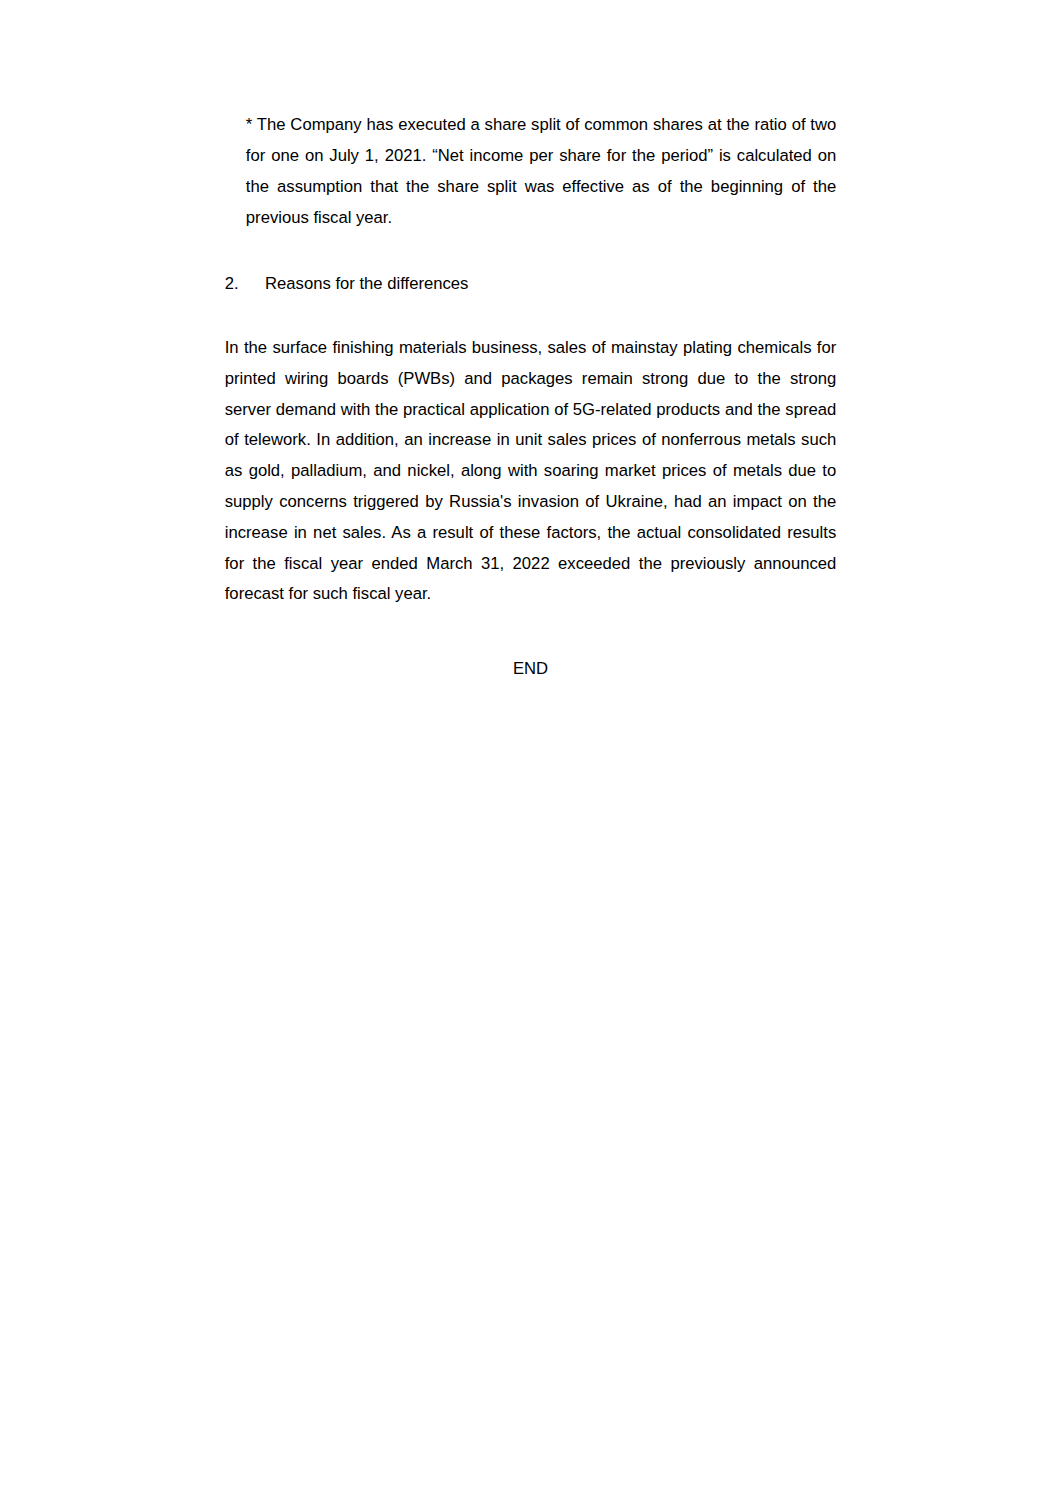* The Company has executed a share split of common shares at the ratio of two for one on July 1, 2021. “Net income per share for the period” is calculated on the assumption that the share split was effective as of the beginning of the previous fiscal year.
2. Reasons for the differences
In the surface finishing materials business, sales of mainstay plating chemicals for printed wiring boards (PWBs) and packages remain strong due to the strong server demand with the practical application of 5G-related products and the spread of telework. In addition, an increase in unit sales prices of nonferrous metals such as gold, palladium, and nickel, along with soaring market prices of metals due to supply concerns triggered by Russia's invasion of Ukraine, had an impact on the increase in net sales. As a result of these factors, the actual consolidated results for the fiscal year ended March 31, 2022 exceeded the previously announced forecast for such fiscal year.
END